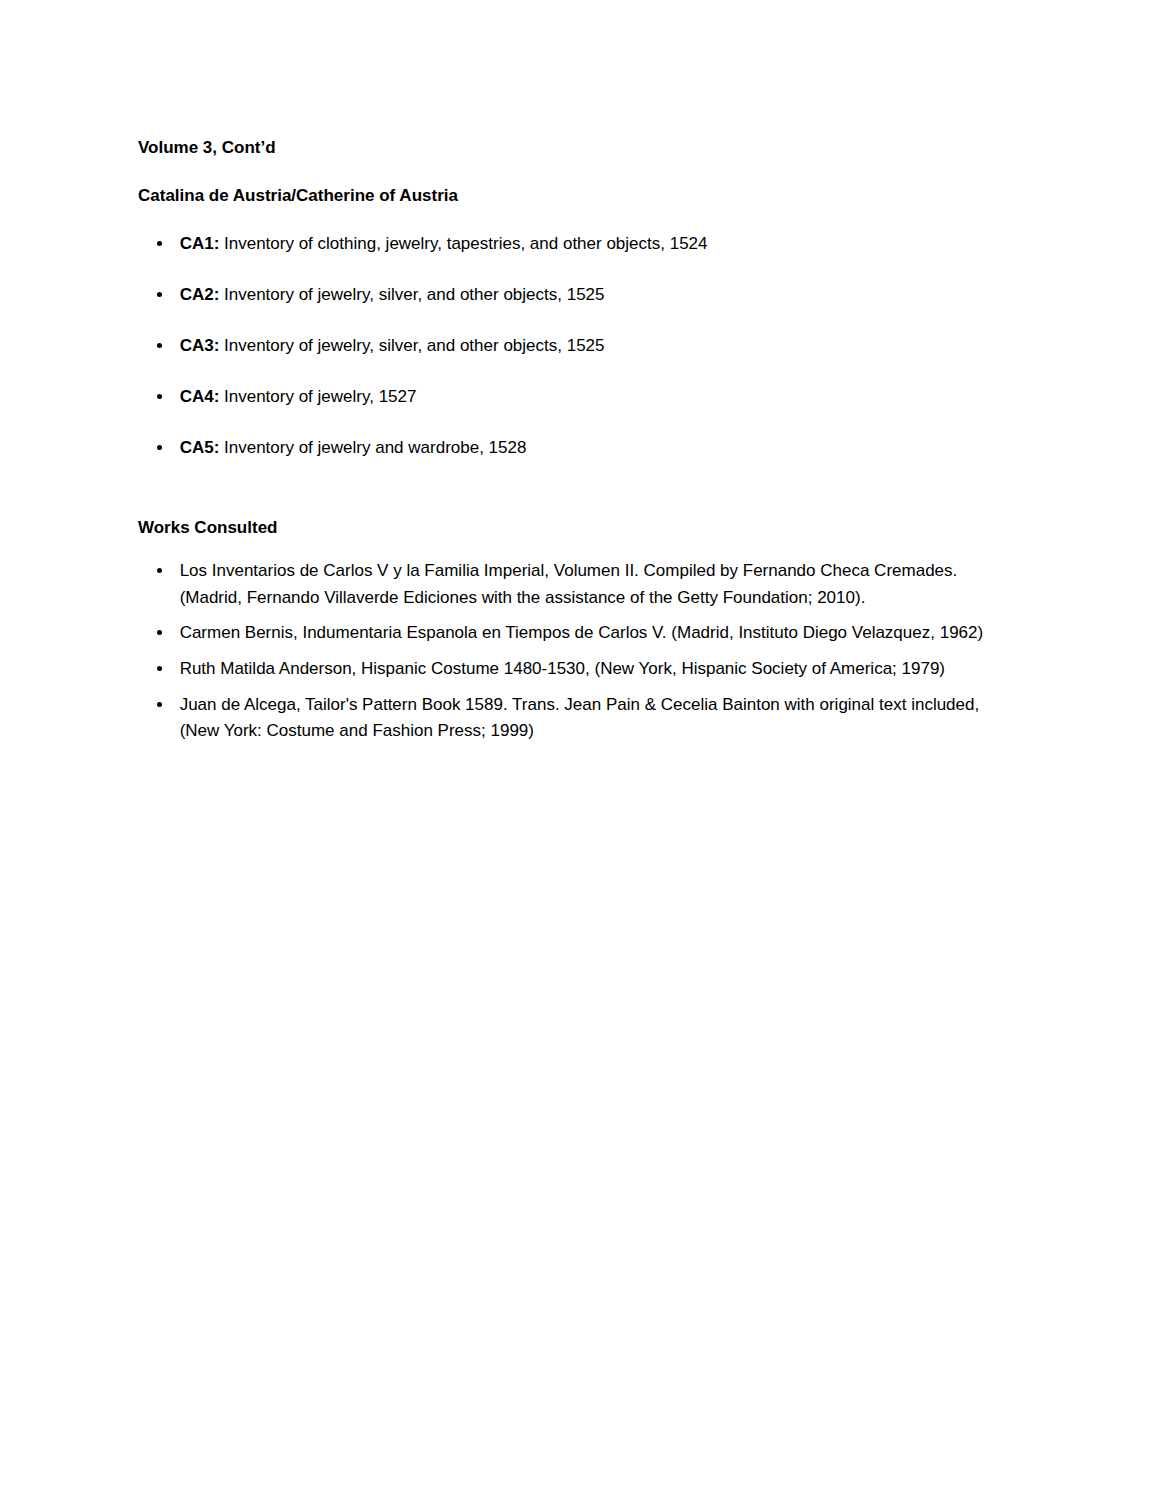Volume 3, Cont’d
Catalina de Austria/Catherine of Austria
CA1: Inventory of clothing, jewelry, tapestries, and other objects, 1524
CA2: Inventory of jewelry, silver, and other objects, 1525
CA3: Inventory of jewelry, silver, and other objects, 1525
CA4: Inventory of jewelry, 1527
CA5: Inventory of jewelry and wardrobe, 1528
Works Consulted
Los Inventarios de Carlos V y la Familia Imperial, Volumen II. Compiled by Fernando Checa Cremades. (Madrid, Fernando Villaverde Ediciones with the assistance of the Getty Foundation; 2010).
Carmen Bernis, Indumentaria Espanola en Tiempos de Carlos V. (Madrid, Instituto Diego Velazquez, 1962)
Ruth Matilda Anderson, Hispanic Costume 1480-1530, (New York, Hispanic Society of America; 1979)
Juan de Alcega, Tailor's Pattern Book 1589. Trans. Jean Pain & Cecelia Bainton with original text included, (New York: Costume and Fashion Press; 1999)